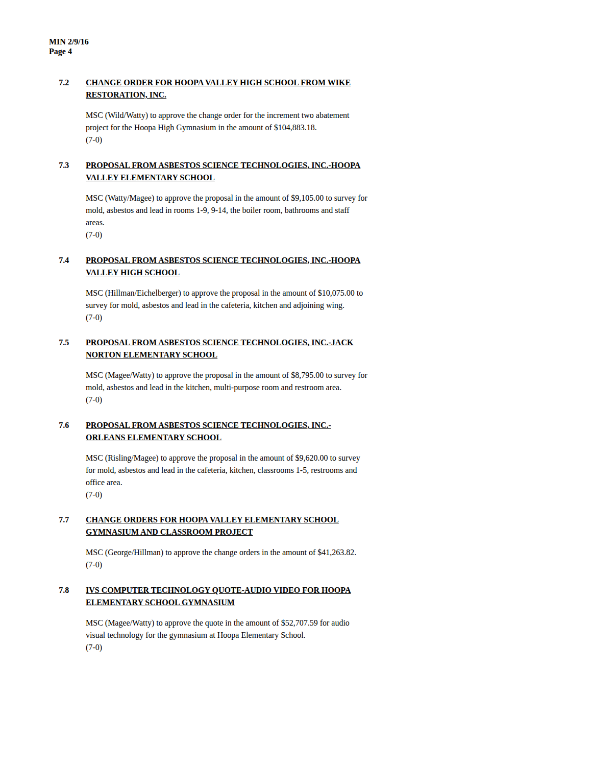MIN 2/9/16
Page 4
7.2
Change Order for Hoopa Valley High School from Wike Restoration, Inc.
MSC (Wild/Watty) to approve the change order for the increment two abatement project for the Hoopa High Gymnasium in the amount of $104,883.18.
(7-0)
7.3
Proposal from Asbestos Science Technologies, Inc.-Hoopa Valley Elementary School
MSC (Watty/Magee) to approve the proposal in the amount of $9,105.00 to survey for mold, asbestos and lead in rooms 1-9, 9-14, the boiler room, bathrooms and staff areas.
(7-0)
7.4
Proposal from Asbestos Science Technologies, Inc.-Hoopa Valley High School
MSC (Hillman/Eichelberger) to approve the proposal in the amount of $10,075.00 to survey for mold, asbestos and lead in the cafeteria, kitchen and adjoining wing.
(7-0)
7.5
Proposal from Asbestos Science Technologies, Inc.-Jack Norton Elementary School
MSC (Magee/Watty) to approve the proposal in the amount of $8,795.00 to survey for mold, asbestos and lead in the kitchen, multi-purpose room and restroom area.
(7-0)
7.6
Proposal from Asbestos Science Technologies, Inc.-Orleans Elementary School
MSC (Risling/Magee) to approve the proposal in the amount of $9,620.00 to survey for mold, asbestos and lead in the cafeteria, kitchen, classrooms 1-5, restrooms and office area.
(7-0)
7.7
Change Orders for Hoopa Valley Elementary School Gymnasium and Classroom Project
MSC (George/Hillman) to approve the change orders in the amount of $41,263.82.
(7-0)
7.8
IVS Computer Technology Quote-Audio Video for Hoopa Elementary School Gymnasium
MSC (Magee/Watty) to approve the quote in the amount of $52,707.59 for audio visual technology for the gymnasium at Hoopa Elementary School.
(7-0)